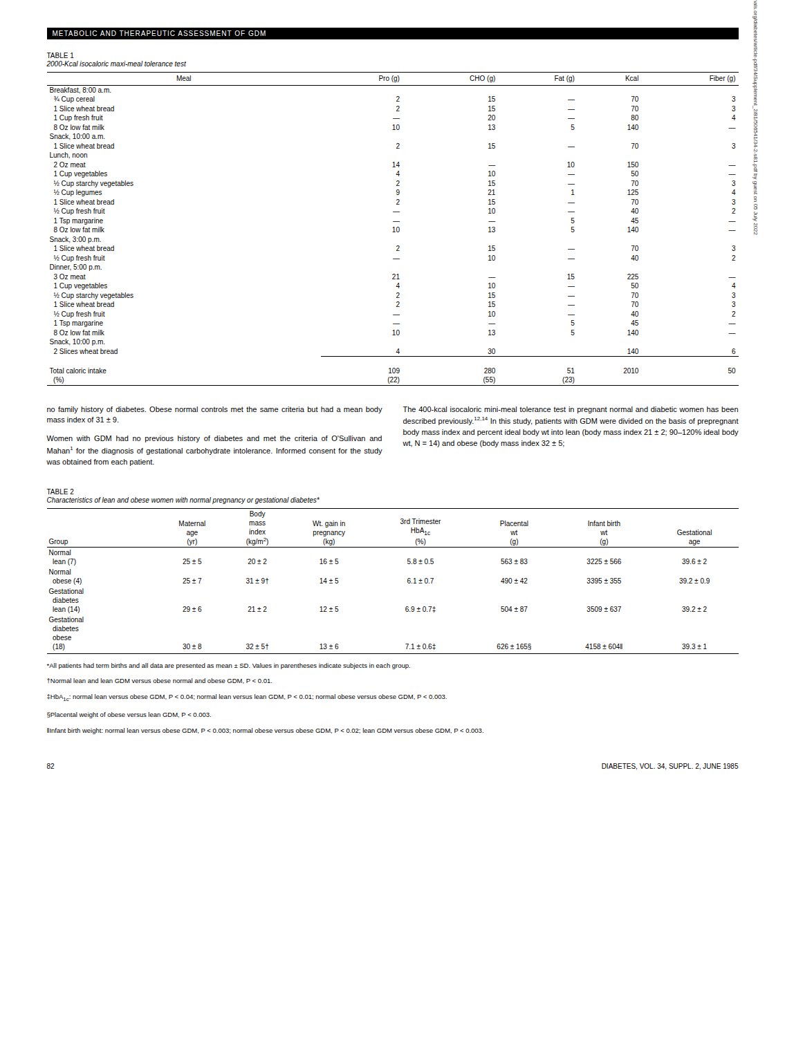METABOLIC AND THERAPEUTIC ASSESSMENT OF GDM
TABLE 1
2000-Kcal isocaloric maxi-meal tolerance test
| Meal | Pro (g) | CHO (g) | Fat (g) | Kcal | Fiber (g) |
| --- | --- | --- | --- | --- | --- |
| Breakfast, 8:00 a.m. | | | | | |
| ¾ Cup cereal | 2 | 15 | — | 70 | 3 |
| 1 Slice wheat bread | 2 | 15 | — | 70 | 3 |
| 1 Cup fresh fruit | — | 20 | — | 80 | 4 |
| 8 Oz low fat milk | 10 | 13 | 5 | 140 | — |
| Snack, 10:00 a.m. | | | | | |
| 1 Slice wheat bread | 2 | 15 | — | 70 | 3 |
| Lunch, noon | | | | | |
| 2 Oz meat | 14 | — | 10 | 150 | — |
| 1 Cup vegetables | 4 | 10 | — | 50 | — |
| ½ Cup starchy vegetables | 2 | 15 | — | 70 | 3 |
| ½ Cup legumes | 9 | 21 | 1 | 125 | 4 |
| 1 Slice wheat bread | 2 | 15 | — | 70 | 3 |
| ½ Cup fresh fruit | — | 10 | — | 40 | 2 |
| 1 Tsp margarine | — | — | 5 | 45 | — |
| 8 Oz low fat milk | 10 | 13 | 5 | 140 | — |
| Snack, 3:00 p.m. | | | | | |
| 1 Slice wheat bread | 2 | 15 | — | 70 | 3 |
| ½ Cup fresh fruit | — | 10 | — | 40 | 2 |
| Dinner, 5:00 p.m. | | | | | |
| 3 Oz meat | 21 | — | 15 | 225 | — |
| 1 Cup vegetables | 4 | 10 | — | 50 | 4 |
| ½ Cup starchy vegetables | 2 | 15 | — | 70 | 3 |
| 1 Slice wheat bread | 2 | 15 | — | 70 | 3 |
| ½ Cup fresh fruit | — | 10 | — | 40 | 2 |
| 1 Tsp margarine | — | — | 5 | 45 | — |
| 8 Oz low fat milk | 10 | 13 | 5 | 140 | — |
| Snack, 10:00 p.m. | | | | | |
| 2 Slices wheat bread | 4 | 30 | | 140 | 6 |
| Total caloric intake | 109 | 280 | 51 | 2010 | 50 |
| (%) | (22) | (55) | (23) | | |
no family history of diabetes. Obese normal controls met the same criteria but had a mean body mass index of 31 ± 9.
Women with GDM had no previous history of diabetes and met the criteria of O'Sullivan and Mahan1 for the diagnosis of gestational carbohydrate intolerance. Informed consent for the study was obtained from each patient.
The 400-kcal isocaloric mini-meal tolerance test in pregnant normal and diabetic women has been described previously.12,14 In this study, patients with GDM were divided on the basis of prepregnant body mass index and percent ideal body wt into lean (body mass index 21 ± 2; 90–120% ideal body wt, N = 14) and obese (body mass index 32 ± 5;
TABLE 2
Characteristics of lean and obese women with normal pregnancy or gestational diabetes*
| Group | Maternal age (yr) | Body mass index (kg/m 2 ) | Wt. gain in pregnancy (kg) | 3rd Trimester HbA 1c (%) | Placental wt (g) | Infant birth wt (g) | Gestational age |
| --- | --- | --- | --- | --- | --- | --- | --- |
| Normal lean (7) | 25 ± 5 | 20 ± 2 | 16 ± 5 | 5.8 ± 0.5 | 563 ± 83 | 3225 ± 566 | 39.6 ± 2 |
| Normal obese (4) | 25 ± 7 | 31 ± 9† | 14 ± 5 | 6.1 ± 0.7 | 490 ± 42 | 3395 ± 355 | 39.2 ± 0.9 |
| Gestational diabetes lean (14) | 29 ± 6 | 21 ± 2 | 12 ± 5 | 6.9 ± 0.7‡ | 504 ± 87 | 3509 ± 637 | 39.2 ± 2 |
| Gestational diabetes obese (18) | 30 ± 8 | 32 ± 5† | 13 ± 6 | 7.1 ± 0.6‡ | 626 ± 165§ | 4158 ± 604‖ | 39.3 ± 1 |
*All patients had term births and all data are presented as mean ± SD. Values in parentheses indicate subjects in each group.
†Normal lean and lean GDM versus obese normal and obese GDM, P < 0.01.
‡HbA1c: normal lean versus obese GDM, P < 0.04; normal lean versus lean GDM, P < 0.01; normal obese versus obese GDM, P < 0.003.
§Placental weight of obese versus lean GDM, P < 0.003.
‖Infant birth weight: normal lean versus obese GDM, P < 0.003; normal obese versus obese GDM, P < 0.02; lean GDM versus obese GDM, P < 0.003.
82
DIABETES, VOL. 34, SUPPL. 2, JUNE 1985
Downloaded from http://diabetesjournals.org/diabetes/article-pdf/34/Supplement_2/81/506541/34-2-s81.pdf by guest on 05 July 2022